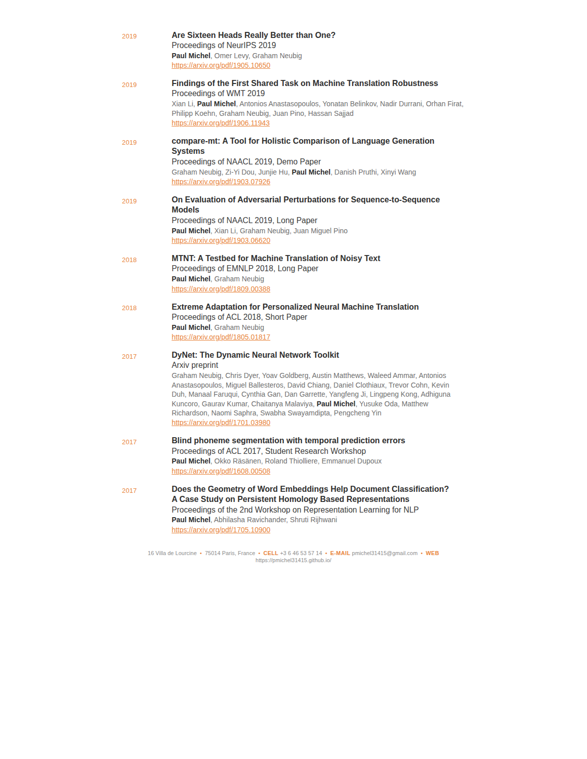2019
Are Sixteen Heads Really Better than One?
Proceedings of NeurIPS 2019
Paul Michel, Omer Levy, Graham Neubig
https://arxiv.org/pdf/1905.10650
2019
Findings of the First Shared Task on Machine Translation Robustness
Proceedings of WMT 2019
Xian Li, Paul Michel, Antonios Anastasopoulos, Yonatan Belinkov, Nadir Durrani, Orhan Firat, Philipp Koehn, Graham Neubig, Juan Pino, Hassan Sajjad
https://arxiv.org/pdf/1906.11943
2019
compare-mt: A Tool for Holistic Comparison of Language Generation Systems
Proceedings of NAACL 2019, Demo Paper
Graham Neubig, Zi-Yi Dou, Junjie Hu, Paul Michel, Danish Pruthi, Xinyi Wang
https://arxiv.org/pdf/1903.07926
2019
On Evaluation of Adversarial Perturbations for Sequence-to-Sequence Models
Proceedings of NAACL 2019, Long Paper
Paul Michel, Xian Li, Graham Neubig, Juan Miguel Pino
https://arxiv.org/pdf/1903.06620
2018
MTNT: A Testbed for Machine Translation of Noisy Text
Proceedings of EMNLP 2018, Long Paper
Paul Michel, Graham Neubig
https://arxiv.org/pdf/1809.00388
2018
Extreme Adaptation for Personalized Neural Machine Translation
Proceedings of ACL 2018, Short Paper
Paul Michel, Graham Neubig
https://arxiv.org/pdf/1805.01817
2017
DyNet: The Dynamic Neural Network Toolkit
Arxiv preprint
Graham Neubig, Chris Dyer, Yoav Goldberg, Austin Matthews, Waleed Ammar, Antonios Anastasopoulos, Miguel Ballesteros, David Chiang, Daniel Clothiaux, Trevor Cohn, Kevin Duh, Manaal Faruqui, Cynthia Gan, Dan Garrette, Yangfeng Ji, Lingpeng Kong, Adhiguna Kuncoro, Gaurav Kumar, Chaitanya Malaviya, Paul Michel, Yusuke Oda, Matthew Richardson, Naomi Saphra, Swabha Swayamdipta, Pengcheng Yin
https://arxiv.org/pdf/1701.03980
2017
Blind phoneme segmentation with temporal prediction errors
Proceedings of ACL 2017, Student Research Workshop
Paul Michel, Okko Räsänen, Roland Thiolliere, Emmanuel Dupoux
https://arxiv.org/pdf/1608.00508
2017
Does the Geometry of Word Embeddings Help Document Classification?
A Case Study on Persistent Homology Based Representations
Proceedings of the 2nd Workshop on Representation Learning for NLP
Paul Michel, Abhilasha Ravichander, Shruti Rijhwani
https://arxiv.org/pdf/1705.10900
16 Villa de Lourcine • 75014 Paris, France • CELL +3 6 46 53 57 14 • E-MAIL pmichel31415@gmail.com • WEB https://pmichel31415.github.io/